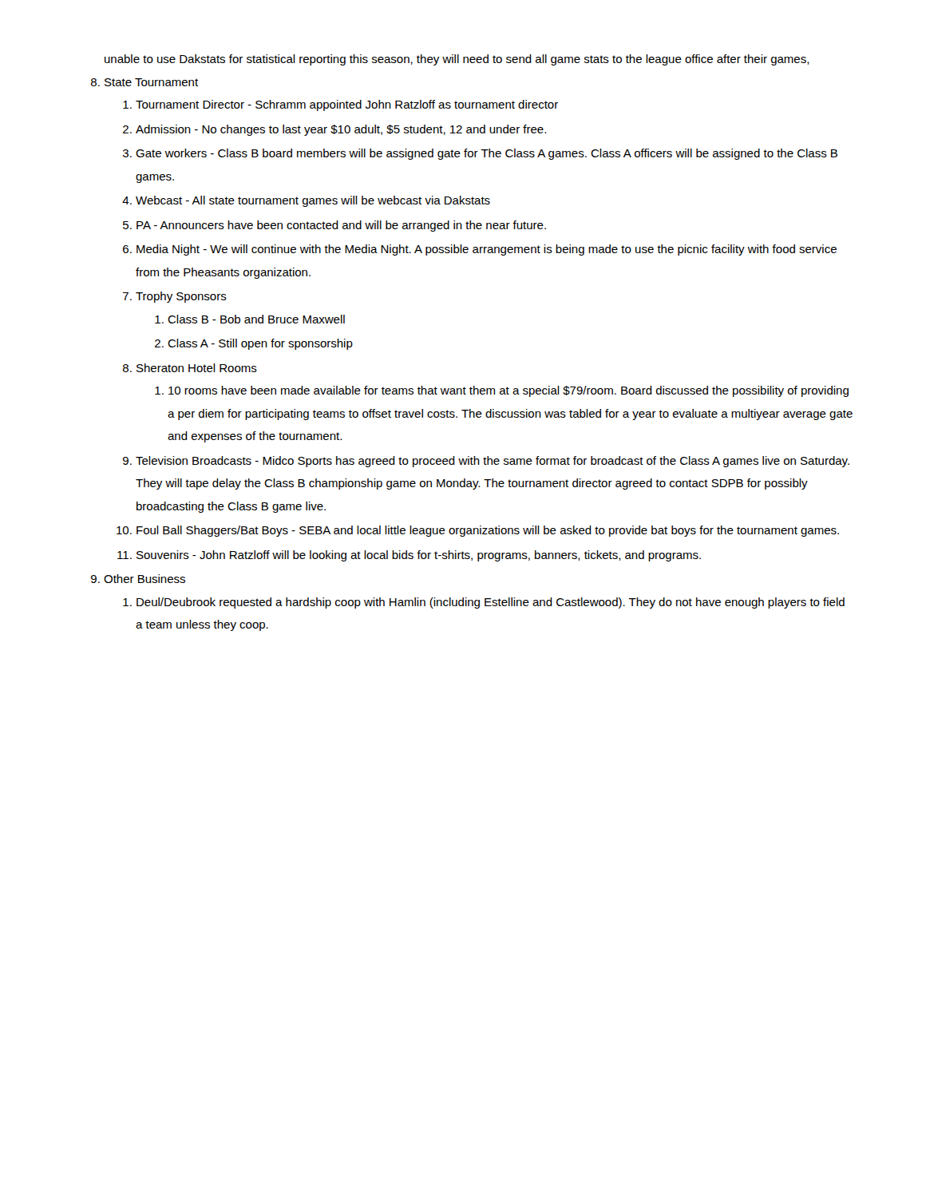unable to use Dakstats for statistical reporting this season, they will need to send all game stats to the league office after their games,
State Tournament
Tournament Director - Schramm appointed John Ratzloff as tournament director
Admission - No changes to last year $10 adult, $5 student, 12 and under free.
Gate workers - Class B board members will be assigned gate for The Class A games. Class A officers will be assigned to the Class B games.
Webcast - All state tournament games will be webcast via Dakstats
PA - Announcers have been contacted and will be arranged in the near future.
Media Night - We will continue with the Media Night. A possible arrangement is being made to use the picnic facility with food service from the Pheasants organization.
Trophy Sponsors
Class B - Bob and Bruce Maxwell
Class A - Still open for sponsorship
Sheraton Hotel Rooms
10 rooms have been made available for teams that want them at a special $79/room. Board discussed the possibility of providing a per diem for participating teams to offset travel costs. The discussion was tabled for a year to evaluate a multiyear average gate and expenses of the tournament.
Television Broadcasts - Midco Sports has agreed to proceed with the same format for broadcast of the Class A games live on Saturday. They will tape delay the Class B championship game on Monday. The tournament director agreed to contact SDPB for possibly broadcasting the Class B game live.
Foul Ball Shaggers/Bat Boys - SEBA and local little league organizations will be asked to provide bat boys for the tournament games.
Souvenirs - John Ratzloff will be looking at local bids for t-shirts, programs, banners, tickets, and programs.
Other Business
Deul/Deubrook requested a hardship coop with Hamlin (including Estelline and Castlewood). They do not have enough players to field a team unless they coop.